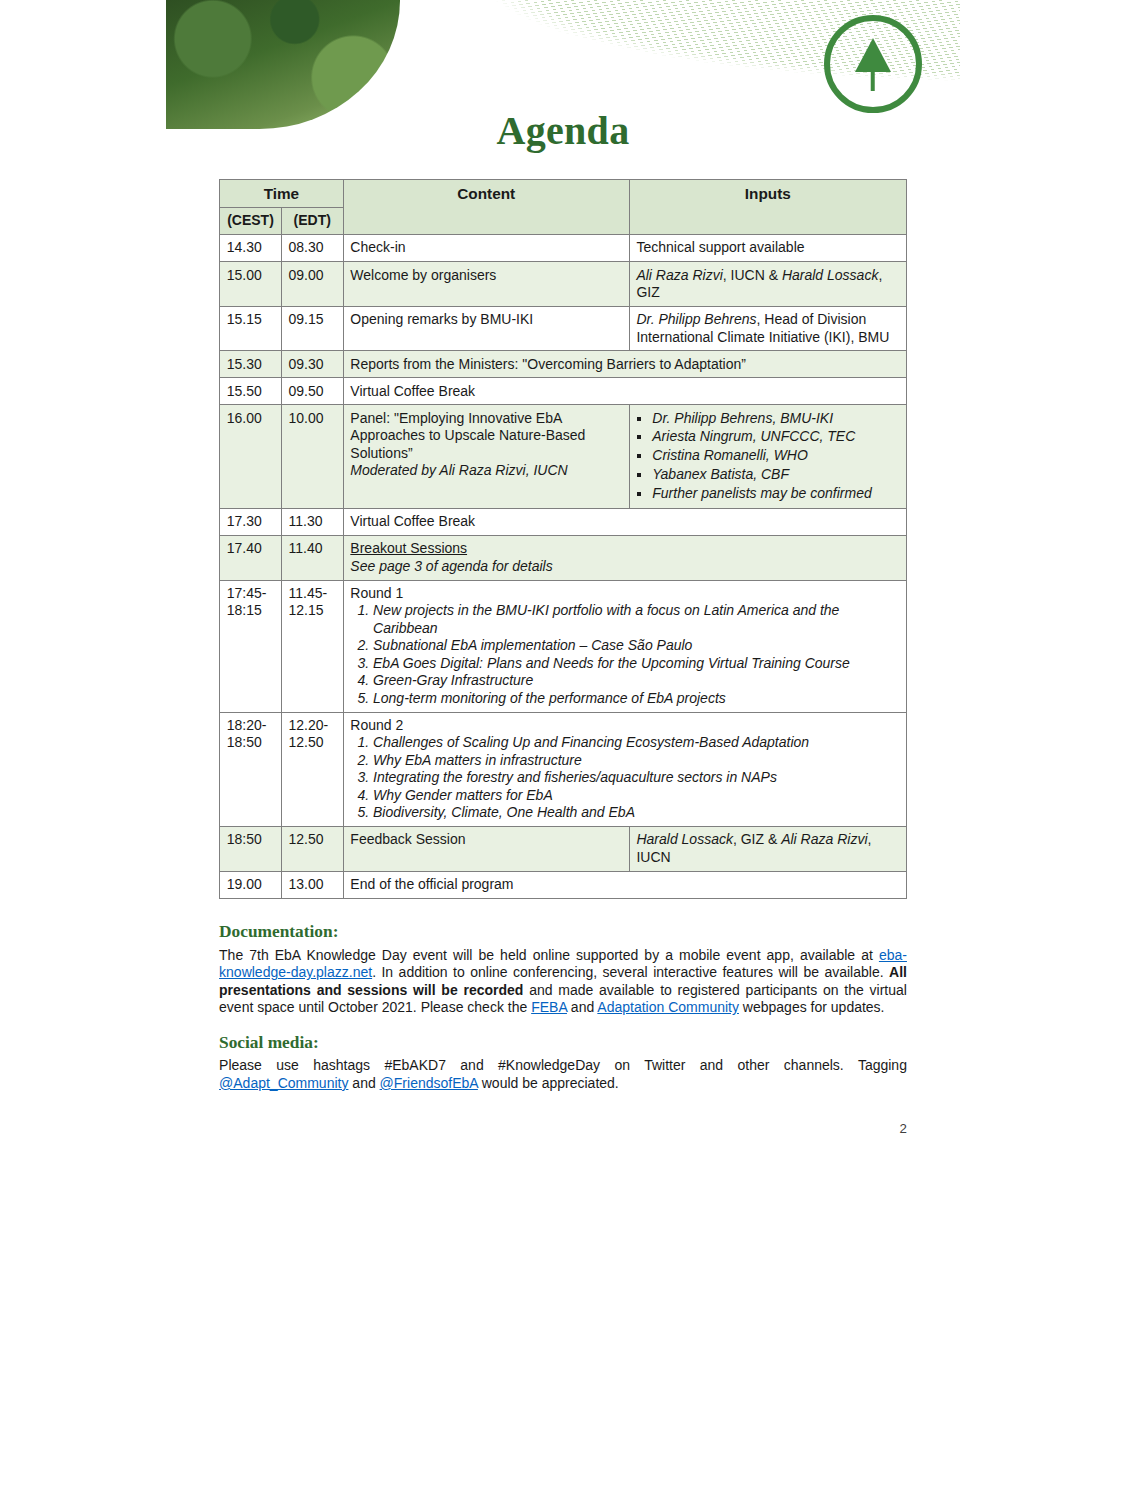Agenda
| Time | Content | Inputs |
| --- | --- | --- |
| (CEST) | (EDT) |
| 14.30 | 08.30 | Check-in | Technical support available |
| 15.00 | 09.00 | Welcome by organisers | Ali Raza Rizvi , IUCN & Harald Lossack , GIZ |
| 15.15 | 09.15 | Opening remarks by BMU-IKI | Dr. Philipp Behrens , Head of Division International Climate Initiative (IKI), BMU |
| 15.30 | 09.30 | Reports from the Ministers: "Overcoming Barriers to Adaptation” |
| 15.50 | 09.50 | Virtual Coffee Break |
| 16.00 | 10.00 | Panel: "Employing Innovative EbA Approaches to Upscale Nature-Based Solutions” Moderated by Ali Raza Rizvi, IUCN | Dr. Philipp Behrens, BMU-IKI Ariesta Ningrum, UNFCCC, TEC Cristina Romanelli, WHO Yabanex Batista, CBF Further panelists may be confirmed |
| 17.30 | 11.30 | Virtual Coffee Break |
| 17.40 | 11.40 | Breakout Sessions See page 3 of agenda for details |
| 17:45- 18:15 | 11.45- 12.15 | Round 1 New projects in the BMU-IKI portfolio with a focus on Latin America and the Caribbean Subnational EbA implementation – Case São Paulo EbA Goes Digital: Plans and Needs for the Upcoming Virtual Training Course Green-Gray Infrastructure Long-term monitoring of the performance of EbA projects |
| 18:20- 18:50 | 12.20- 12.50 | Round 2 Challenges of Scaling Up and Financing Ecosystem-Based Adaptation Why EbA matters in infrastructure Integrating the forestry and fisheries/aquaculture sectors in NAPs Why Gender matters for EbA Biodiversity, Climate, One Health and EbA |
| 18:50 | 12.50 | Feedback Session | Harald Lossack , GIZ & Ali Raza Rizvi , IUCN |
| 19.00 | 13.00 | End of the official program |
Documentation:
The 7th EbA Knowledge Day event will be held online supported by a mobile event app, available at eba-knowledge-day.plazz.net. In addition to online conferencing, several interactive features will be available. All presentations and sessions will be recorded and made available to registered participants on the virtual event space until October 2021. Please check the FEBA and Adaptation Community webpages for updates.
Social media:
Please use hashtags #EbAKD7 and #KnowledgeDay on Twitter and other channels. Tagging @Adapt_Community and @FriendsofEbA would be appreciated.
2